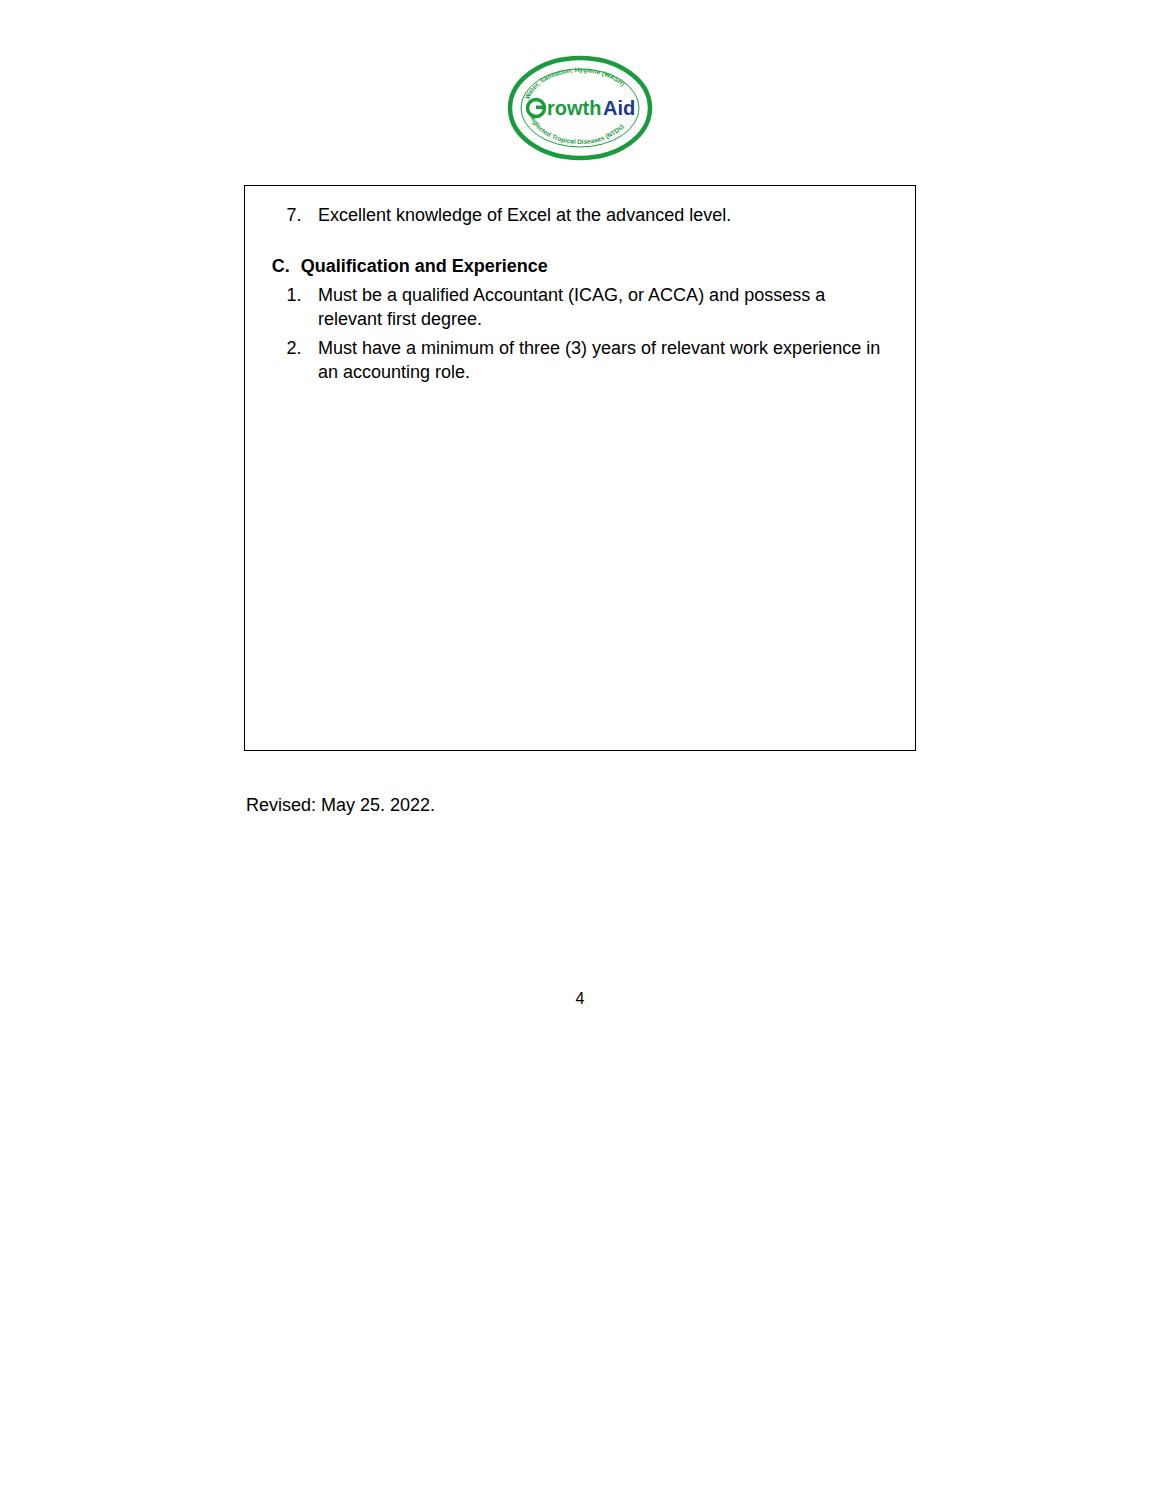Water, Sanitation, Hygiene (WASH) Neglected Tropical Diseases (NTDs) rowth Aid
Excellent knowledge of Excel at the advanced level.
C. Qualification and Experience
Must be a qualified Accountant (ICAG, or ACCA) and possess a relevant first degree.
Must have a minimum of three (3) years of relevant work experience in an accounting role.
Revised: May 25. 2022.
4